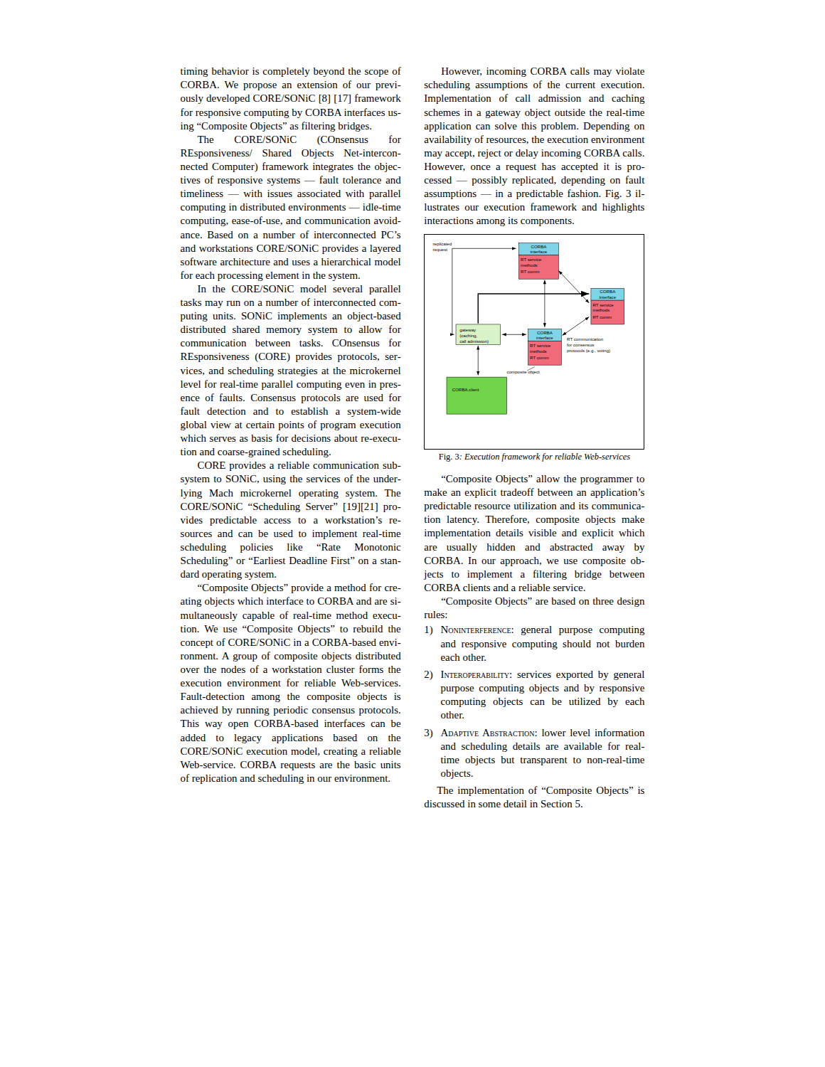timing behavior is completely beyond the scope of CORBA. We propose an extension of our previously developed CORE/SONiC [8] [17] framework for responsive computing by CORBA interfaces using “Composite Objects” as filtering bridges.
The CORE/SONiC (COnsensus for REsponsiveness/ Shared Objects Net-interconnected Computer) framework integrates the objectives of responsive systems — fault tolerance and timeliness — with issues associated with parallel computing in distributed environments — idle-time computing, ease-of-use, and communication avoidance. Based on a number of interconnected PC’s and workstations CORE/SONiC provides a layered software architecture and uses a hierarchical model for each processing element in the system.
In the CORE/SONiC model several parallel tasks may run on a number of interconnected computing units. SONiC implements an object-based distributed shared memory system to allow for communication between tasks. COnsensus for REsponsiveness (CORE) provides protocols, services, and scheduling strategies at the microkernel level for real-time parallel computing even in presence of faults. Consensus protocols are used for fault detection and to establish a system-wide global view at certain points of program execution which serves as basis for decisions about re-execution and coarse-grained scheduling.
CORE provides a reliable communication subsystem to SONiC, using the services of the underlying Mach microkernel operating system. The CORE/SONiC “Scheduling Server” [19][21] provides predictable access to a workstation’s resources and can be used to implement real-time scheduling policies like “Rate Monotonic Scheduling” or “Earliest Deadline First” on a standard operating system.
“Composite Objects” provide a method for creating objects which interface to CORBA and are simultaneously capable of real-time method execution. We use “Composite Objects” to rebuild the concept of CORE/SONiC in a CORBA-based environment. A group of composite objects distributed over the nodes of a workstation cluster forms the execution environment for reliable Web-services. Fault-detection among the composite objects is achieved by running periodic consensus protocols. This way open CORBA-based interfaces can be added to legacy applications based on the CORE/SONiC execution model, creating a reliable Web-service. CORBA requests are the basic units of replication and scheduling in our environment.
However, incoming CORBA calls may violate scheduling assumptions of the current execution. Implementation of call admission and caching schemes in a gateway object outside the real-time application can solve this problem. Depending on availability of resources, the execution environment may accept, reject or delay incoming CORBA calls. However, once a request has accepted it is processed — possibly replicated, depending on fault assumptions — in a predictable fashion. Fig. 3 illustrates our execution framework and highlights interactions among its components.
CORBA interface RT service methods RT comm CORBA interface RT service methods RT comm CORBA interface RT service methods RT comm gateway (caching, call admission) CORBA client replicated request RT communication for consensus protocols (e.g., voting) composite object
Fig. 3: Execution framework for reliable Web-services
“Composite Objects” allow the programmer to make an explicit tradeoff between an application’s predictable resource utilization and its communication latency. Therefore, composite objects make implementation details visible and explicit which are usually hidden and abstracted away by CORBA. In our approach, we use composite objects to implement a filtering bridge between CORBA clients and a reliable service.
“Composite Objects” are based on three design rules:
Noninterference: general purpose computing and responsive computing should not burden each other.
Interoperability: services exported by general purpose computing objects and by responsive computing objects can be utilized by each other.
Adaptive Abstraction: lower level information and scheduling details are available for real-time objects but transparent to non-real-time objects.
The implementation of “Composite Objects” is discussed in some detail in Section 5.